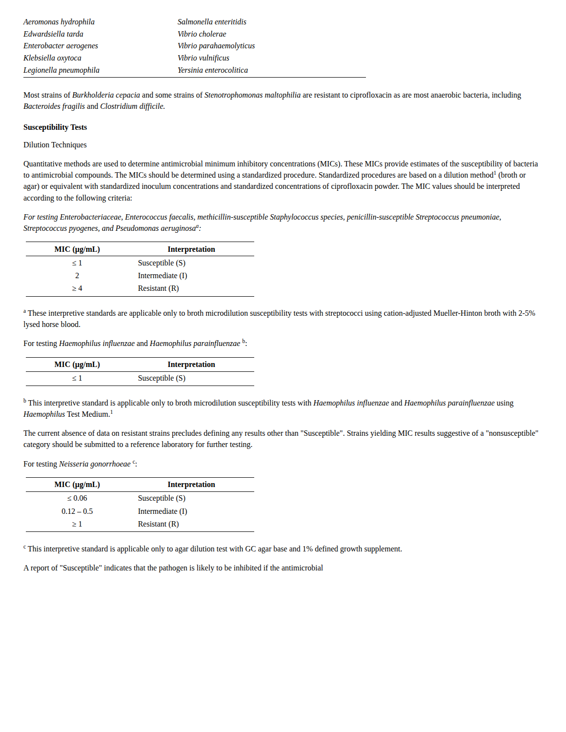| Aeromonas hydrophila | Salmonella enteritidis |
| Edwardsiella tarda | Vibrio cholerae |
| Enterobacter aerogenes | Vibrio parahaemolyticus |
| Klebsiella oxytoca | Vibrio vulnificus |
| Legionella pneumophila | Yersinia enterocolitica |
Most strains of Burkholderia cepacia and some strains of Stenotrophomonas maltophilia are resistant to ciprofloxacin as are most anaerobic bacteria, including Bacteroides fragilis and Clostridium difficile.
Susceptibility Tests
Dilution Techniques
Quantitative methods are used to determine antimicrobial minimum inhibitory concentrations (MICs). These MICs provide estimates of the susceptibility of bacteria to antimicrobial compounds. The MICs should be determined using a standardized procedure. Standardized procedures are based on a dilution method1 (broth or agar) or equivalent with standardized inoculum concentrations and standardized concentrations of ciprofloxacin powder. The MIC values should be interpreted according to the following criteria:
For testing Enterobacteriaceae, Enterococcus faecalis, methicillin-susceptible Staphylococcus species, penicillin-susceptible Streptococcus pneumoniae, Streptococcus pyogenes, and Pseudomonas aeruginosaa:
| MIC (µg/mL) | Interpretation |
| --- | --- |
| ≤ 1 | Susceptible (S) |
| 2 | Intermediate (I) |
| ≥ 4 | Resistant (R) |
a These interpretive standards are applicable only to broth microdilution susceptibility tests with streptococci using cation-adjusted Mueller-Hinton broth with 2-5% lysed horse blood.
For testing Haemophilus influenzae and Haemophilus parainfluenzae b:
| MIC (µg/mL) | Interpretation |
| --- | --- |
| ≤ 1 | Susceptible (S) |
b This interpretive standard is applicable only to broth microdilution susceptibility tests with Haemophilus influenzae and Haemophilus parainfluenzae using Haemophilus Test Medium.1
The current absence of data on resistant strains precludes defining any results other than "Susceptible". Strains yielding MIC results suggestive of a "nonsusceptible" category should be submitted to a reference laboratory for further testing.
For testing Neisseria gonorrhoeae c:
| MIC (µg/mL) | Interpretation |
| --- | --- |
| ≤ 0.06 | Susceptible (S) |
| 0.12 – 0.5 | Intermediate (I) |
| ≥ 1 | Resistant (R) |
c This interpretive standard is applicable only to agar dilution test with GC agar base and 1% defined growth supplement.
A report of "Susceptible" indicates that the pathogen is likely to be inhibited if the antimicrobial